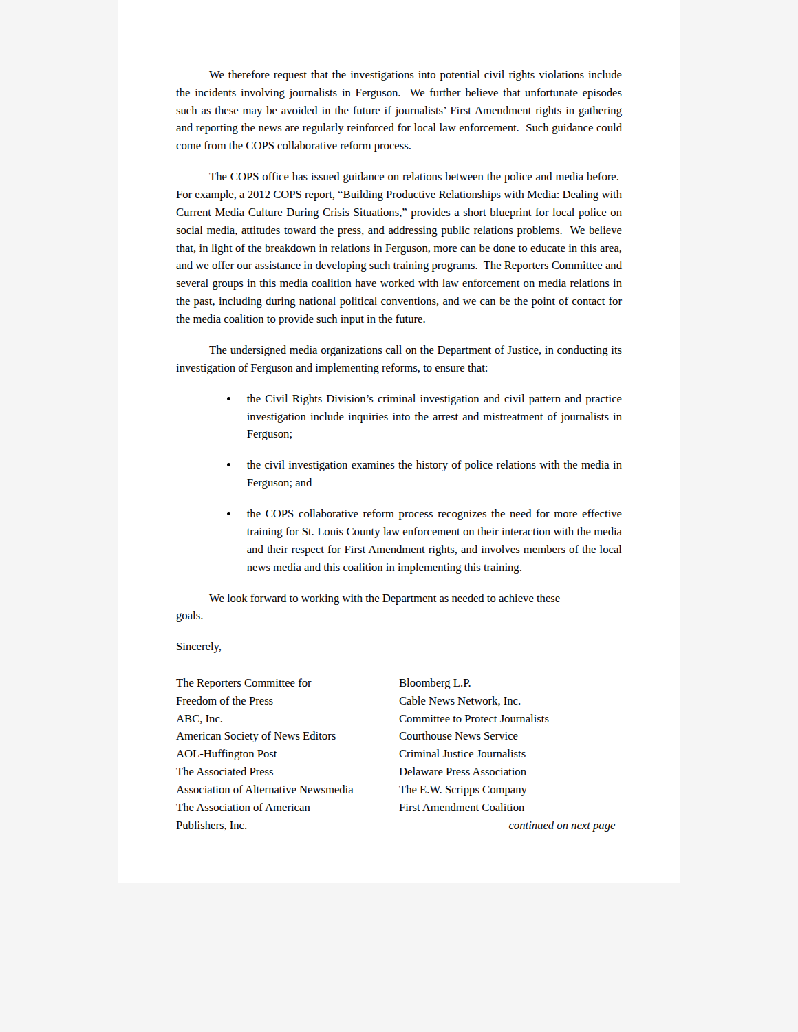We therefore request that the investigations into potential civil rights violations include the incidents involving journalists in Ferguson. We further believe that unfortunate episodes such as these may be avoided in the future if journalists’ First Amendment rights in gathering and reporting the news are regularly reinforced for local law enforcement. Such guidance could come from the COPS collaborative reform process.
The COPS office has issued guidance on relations between the police and media before. For example, a 2012 COPS report, “Building Productive Relationships with Media: Dealing with Current Media Culture During Crisis Situations,” provides a short blueprint for local police on social media, attitudes toward the press, and addressing public relations problems. We believe that, in light of the breakdown in relations in Ferguson, more can be done to educate in this area, and we offer our assistance in developing such training programs. The Reporters Committee and several groups in this media coalition have worked with law enforcement on media relations in the past, including during national political conventions, and we can be the point of contact for the media coalition to provide such input in the future.
The undersigned media organizations call on the Department of Justice, in conducting its investigation of Ferguson and implementing reforms, to ensure that:
the Civil Rights Division’s criminal investigation and civil pattern and practice investigation include inquiries into the arrest and mistreatment of journalists in Ferguson;
the civil investigation examines the history of police relations with the media in Ferguson; and
the COPS collaborative reform process recognizes the need for more effective training for St. Louis County law enforcement on their interaction with the media and their respect for First Amendment rights, and involves members of the local news media and this coalition in implementing this training.
We look forward to working with the Department as needed to achieve these
goals.
Sincerely,
The Reporters Committee for
Freedom of the Press
ABC, Inc.
American Society of News Editors
AOL-Huffington Post
The Associated Press
Association of Alternative Newsmedia
The Association of American
Publishers, Inc.
Bloomberg L.P.
Cable News Network, Inc.
Committee to Protect Journalists
Courthouse News Service
Criminal Justice Journalists
Delaware Press Association
The E.W. Scripps Company
First Amendment Coalition
continued on next page